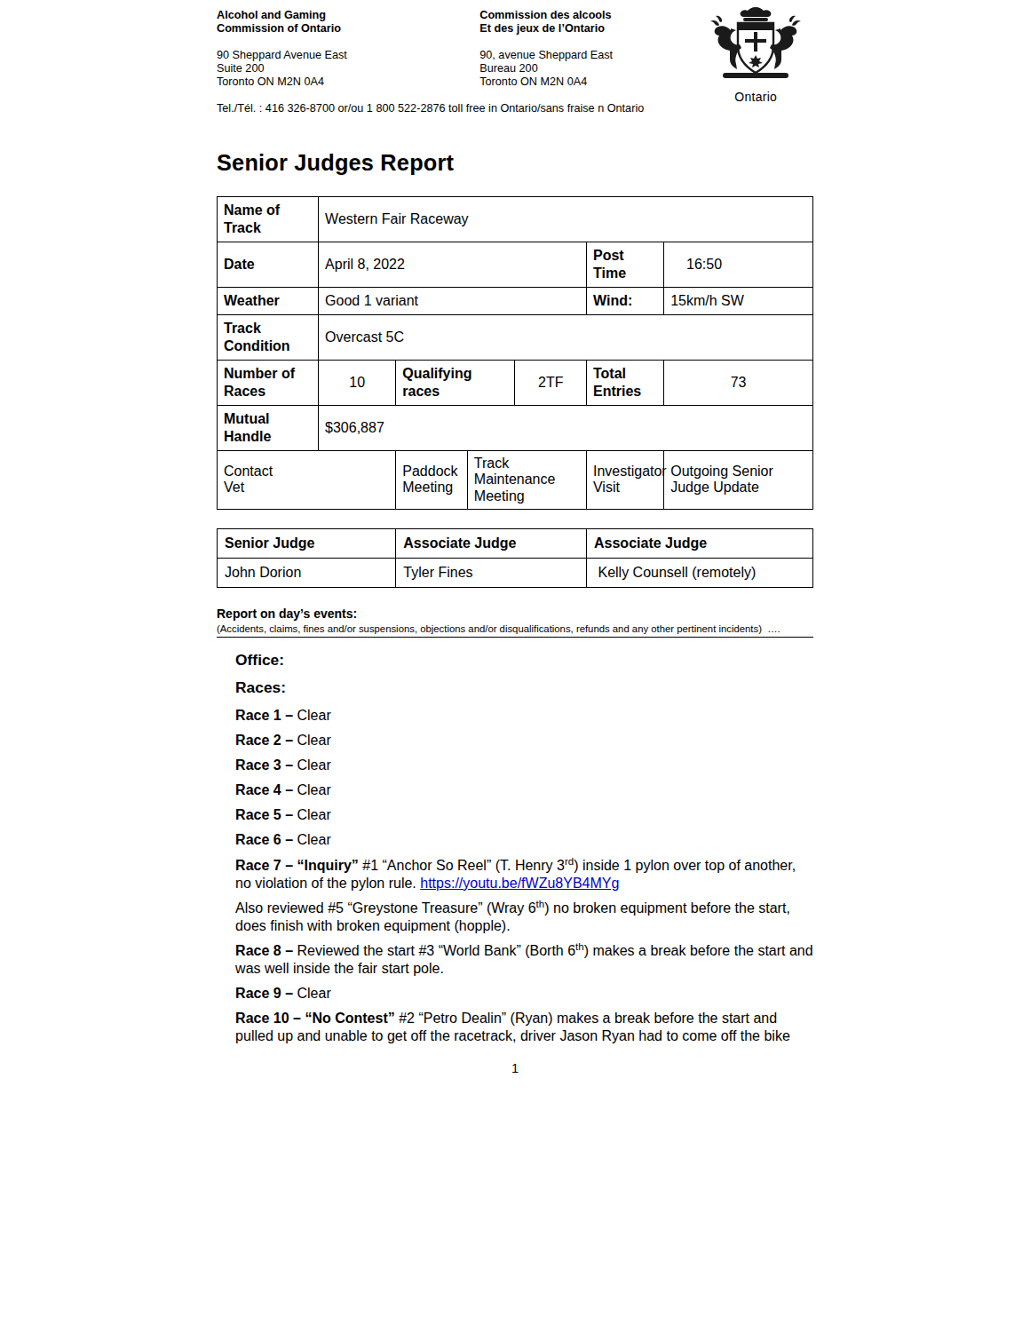Alcohol and Gaming
Commission of Ontario
90 Sheppard Avenue East
Suite 200
Toronto ON M2N 0A4
Commission des alcools
Et des jeux de l’Ontario
90, avenue Sheppard East
Bureau 200
Toronto ON M2N 0A4
Tel./Tél. : 416 326-8700 or/ou 1 800 522-2876 toll free in Ontario/sans fraise n Ontario
Ontario
Senior Judges Report
| Name of Track | Western Fair Raceway |
| Date | April 8, 2022 | Post Time | 16:50 |
| Weather | Good 1 variant | Wind: | 15km/h SW |
| Track Condition | Overcast 5C |
| Number of Races | 10 | Qualifying races | 2TF | Total Entries | 73 |
| Mutual Handle | $306,887 |
| Contact Vet | Paddock Meeting | Track Maintenance Meeting | Investigator Visit | Outgoing Senior Judge Update |
| Senior Judge | Associate Judge | Associate Judge |
| John Dorion | Tyler Fines | Kelly Counsell (remotely) |
Report on day’s events:
(Accidents, claims, fines and/or suspensions, objections and/or disqualifications, refunds and any other pertinent incidents) ….
Office:
Races:
Race 1 – Clear
Race 2 – Clear
Race 3 – Clear
Race 4 – Clear
Race 5 – Clear
Race 6 – Clear
Race 7 – “Inquiry” #1 “Anchor So Reel” (T. Henry 3rd) inside 1 pylon over top of another, no violation of the pylon rule. https://youtu.be/fWZu8YB4MYg
Also reviewed #5 “Greystone Treasure” (Wray 6th) no broken equipment before the start, does finish with broken equipment (hopple).
Race 8 – Reviewed the start #3 “World Bank” (Borth 6th) makes a break before the start and was well inside the fair start pole.
Race 9 – Clear
Race 10 – “No Contest” #2 “Petro Dealin” (Ryan) makes a break before the start and pulled up and unable to get off the racetrack, driver Jason Ryan had to come off the bike
1